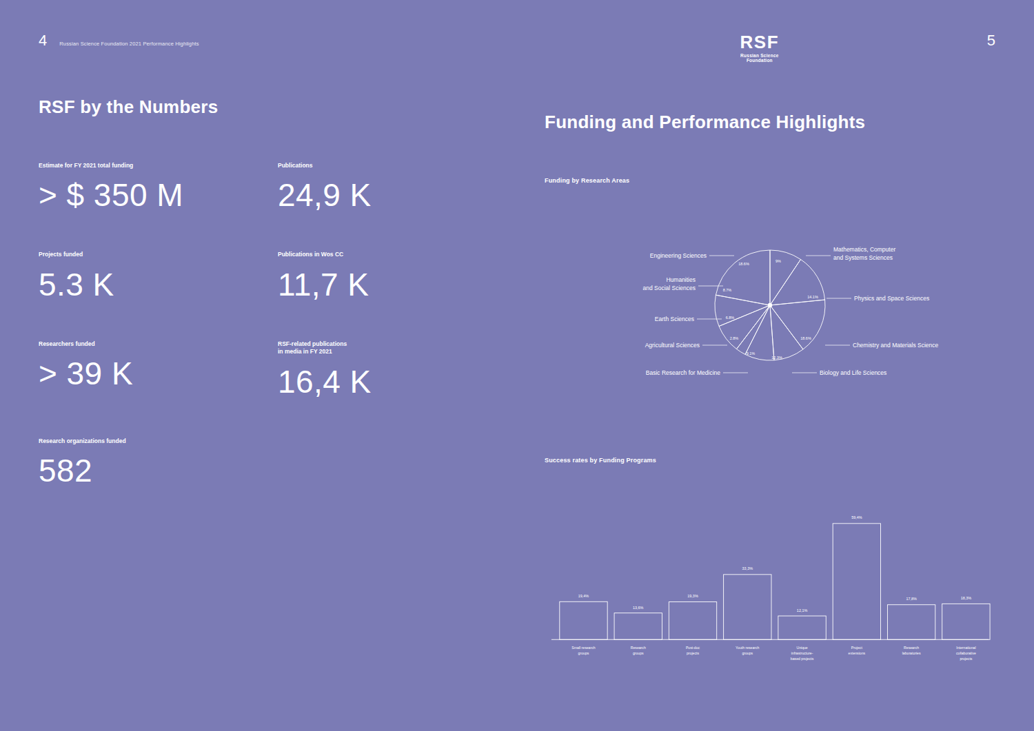4 Russian Science Foundation 2021 Performance Highlights
RSF by the Numbers
Estimate for FY 2021 total funding
> $ 350 M
Publications
24,9 K
Projects funded
5.3 K
Publications in Wos CC
11,7 K
Researchers funded
> 39 K
RSF-related publications
in media in FY 2021
16,4 K
Research organizations funded
582
RSF Russian Science
Foundation
5
Funding and Performance Highlights
Funding by Research Areas
9% 14.1% 18.6% 12.3% 9.1% 2.8% 6.8% 8.7% 18.6% Mathematics, Computer and Systems Sciences Physics and Space Sciences Chemistry and Materials Science Biology and Life Sciences Engineering Sciences Humanities and Social Sciences Earth Sciences Agricultural Sciences Basic Research for Medicine
Success rates by Funding Programs
19,4% Small research groups 13,6% Research groups 19,3% Post-doc projects 33,3% Youth research groups 12,1% Unique infrastructure- based projects 59,4% Project extensions 17,8% Research laboratories 18,3% International collaborative projects